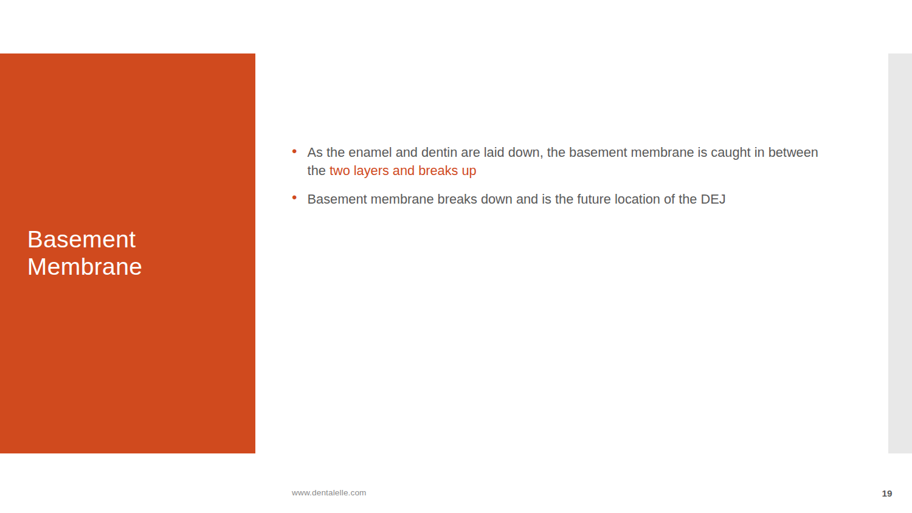Basement
Membrane
As the enamel and dentin are laid down, the basement membrane is caught in between the two layers and breaks up
Basement membrane breaks down and is the future location of the DEJ
www.dentalelle.com 19